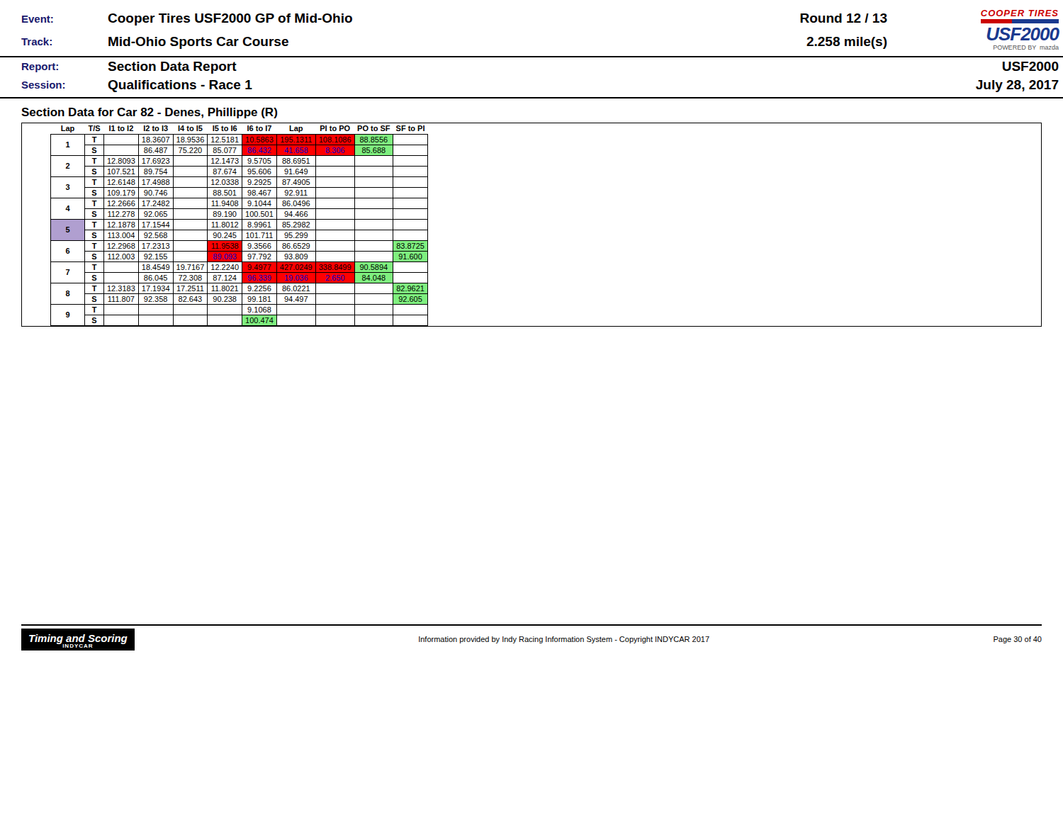| Event: | Cooper Tires USF2000 GP of Mid-Ohio | Round 12 / 13 | COOPER TIRES USF2000 POWERED BY mazda |
| Track: | Mid-Ohio Sports Car Course | 2.258 mile(s) |
| Report: | Section Data Report | USF2000 |
| Session: | Qualifications - Race 1 | July 28, 2017 |
Section Data for Car 82 - Denes, Phillippe (R)
| Lap | T/S | I1 to I2 | I2 to I3 | I4 to I5 | I5 to I6 | I6 to I7 | Lap | PI to PO | PO to SF | SF to PI |
| --- | --- | --- | --- | --- | --- | --- | --- | --- | --- | --- |
| 1 | T | | 18.3607 | 18.9536 | 12.5181 | 10.5863 | 195.1311 | 108.1086 | 88.8556 | |
| S | | 86.487 | 75.220 | 85.077 | 86.432 | 41.658 | 8.306 | 85.688 | |
| 2 | T | 12.8093 | 17.6923 | | 12.1473 | 9.5705 | 88.6951 | | | |
| S | 107.521 | 89.754 | | 87.674 | 95.606 | 91.649 | | | |
| 3 | T | 12.6148 | 17.4988 | | 12.0338 | 9.2925 | 87.4905 | | | |
| S | 109.179 | 90.746 | | 88.501 | 98.467 | 92.911 | | | |
| 4 | T | 12.2666 | 17.2482 | | 11.9408 | 9.1044 | 86.0496 | | | |
| S | 112.278 | 92.065 | | 89.190 | 100.501 | 94.466 | | | |
| 5 | T | 12.1878 | 17.1544 | | 11.8012 | 8.9961 | 85.2982 | | | |
| S | 113.004 | 92.568 | | 90.245 | 101.711 | 95.299 | | | |
| 6 | T | 12.2968 | 17.2313 | | 11.9538 | 9.3566 | 86.6529 | | | 83.8725 |
| S | 112.003 | 92.155 | | 89.093 | 97.792 | 93.809 | | | 91.600 |
| 7 | T | | 18.4549 | 19.7167 | 12.2240 | 9.4977 | 427.0249 | 338.8499 | 90.5894 | |
| S | | 86.045 | 72.308 | 87.124 | 96.339 | 19.036 | 2.650 | 84.048 | |
| 8 | T | 12.3183 | 17.1934 | 17.2511 | 11.8021 | 9.2256 | 86.0221 | | | 82.9621 |
| S | 111.807 | 92.358 | 82.643 | 90.238 | 99.181 | 94.497 | | | 92.605 |
| 9 | T | | | | | 9.1068 | | | | |
| S | | | | | 100.474 | | | | |
Timing and ScoringINDYCAR
Information provided by Indy Racing Information System - Copyright INDYCAR 2017
Page 30 of 40